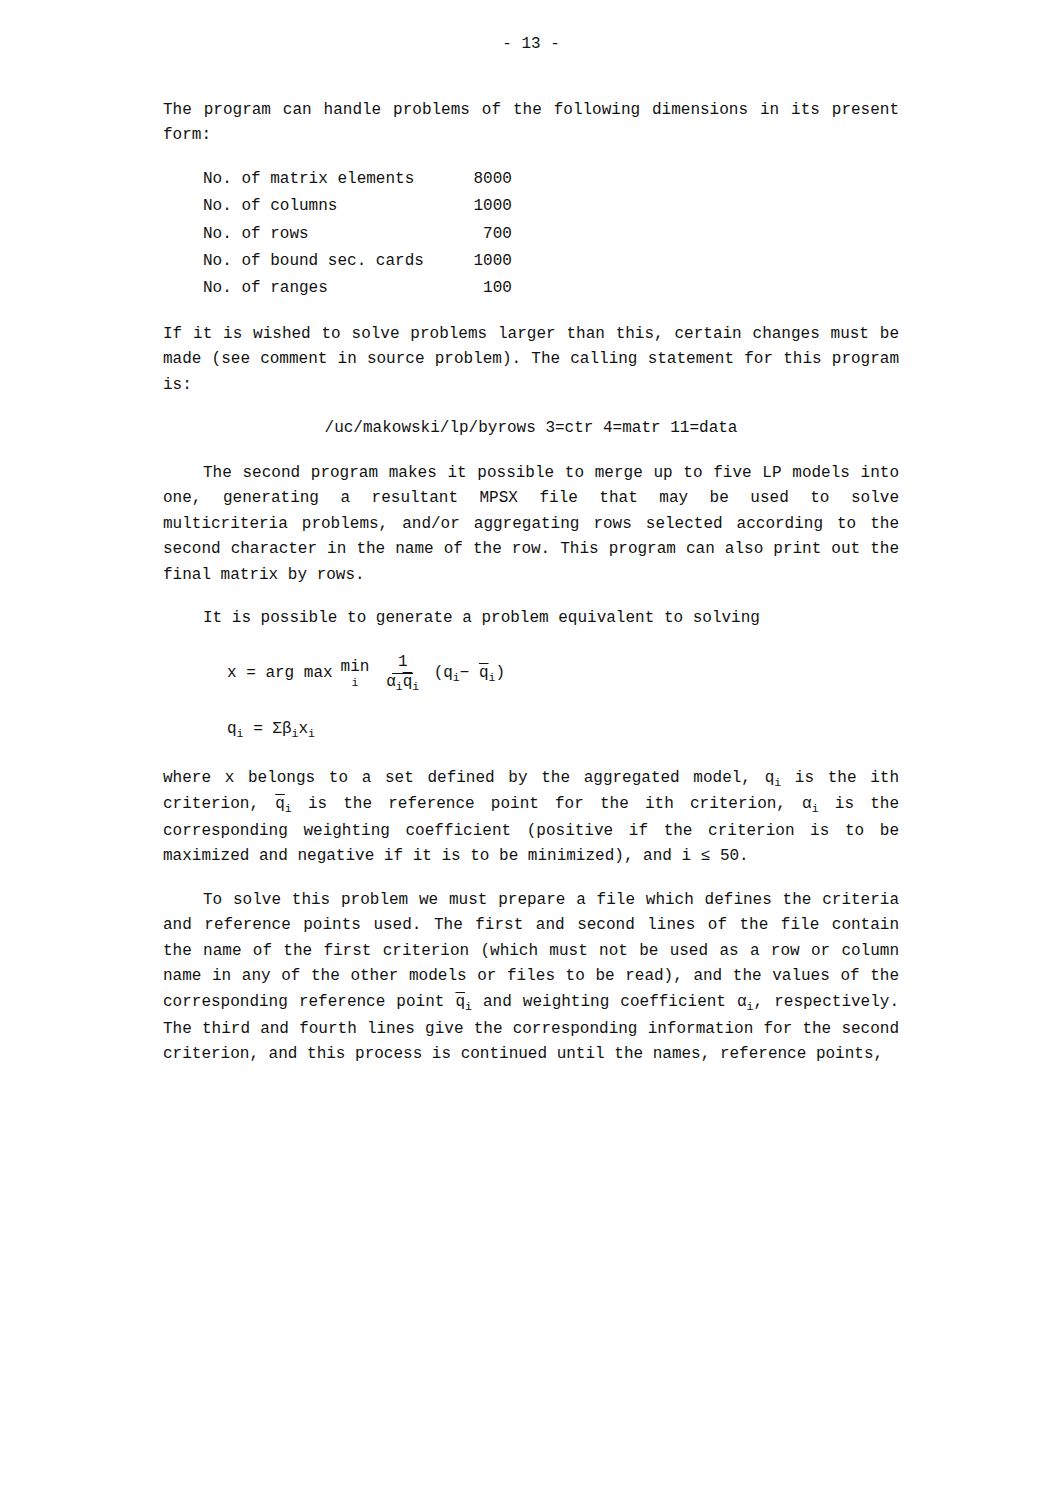- 13 -
The program can handle problems of the following dimensions in its present form:
| No. of matrix elements | 8000 |
| No. of columns | 1000 |
| No. of rows | 700 |
| No. of bound sec. cards | 1000 |
| No. of ranges | 100 |
If it is wished to solve problems larger than this, certain changes must be made (see comment in source problem). The calling statement for this program is:
/uc/makowski/lp/byrows 3=ctr 4=matr 11=data
The second program makes it possible to merge up to five LP models into one, generating a resultant MPSX file that may be used to solve multicriteria problems, and/or aggregating rows selected according to the second character in the name of the row. This program can also print out the final matrix by rows.
It is possible to generate a problem equivalent to solving
x = arg max min i 1 αiqi (qi− qi)
qi = Σβixi
where x belongs to a set defined by the aggregated model, qi is the ith criterion, qi is the reference point for the ith criterion, αi is the corresponding weighting coefficient (positive if the criterion is to be maximized and negative if it is to be minimized), and i ≤ 50.
To solve this problem we must prepare a file which defines the criteria and reference points used. The first and second lines of the file contain the name of the first criterion (which must not be used as a row or column name in any of the other models or files to be read), and the values of the corresponding reference point qi and weighting coefficient αi, respectively. The third and fourth lines give the corresponding information for the second criterion, and this process is continued until the names, reference points,